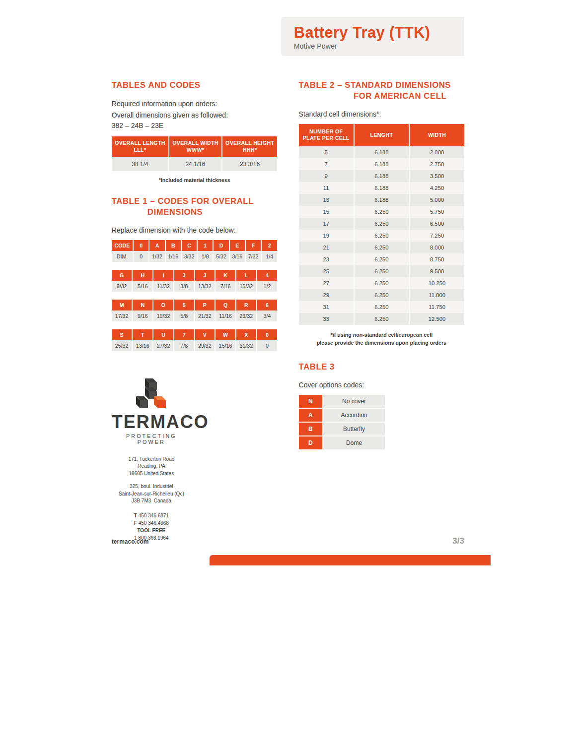Battery Tray (TTK)
Motive Power
Tables and Codes
Required information upon orders:
Overall dimensions given as followed:
382 – 24B – 23E
| OVERALL LENGTH LLL* | OVERALL WIDTH WWW* | OVERALL HEIGHT HHH* |
| --- | --- | --- |
| 38 1/4 | 24 1/16 | 23 3/16 |
*Included material thickness
Table 1 – Codes for OverallDimensions
Replace dimension with the code below:
| CODE | 0 | A | B | C | 1 | D | E | F | 2 |
| --- | --- | --- | --- | --- | --- | --- | --- | --- | --- |
| DIM. | 0 | 1/32 | 1/16 | 3/32 | 1/8 | 5/32 | 3/16 | 7/32 | 1/4 |
| G | H | I | 3 | J | K | L | 4 |
| --- | --- | --- | --- | --- | --- | --- | --- |
| 9/32 | 5/16 | 11/32 | 3/8 | 13/32 | 7/16 | 15/32 | 1/2 |
| M | N | O | 5 | P | Q | R | 6 |
| --- | --- | --- | --- | --- | --- | --- | --- |
| 17/32 | 9/16 | 19/32 | 5/8 | 21/32 | 11/16 | 23/32 | 3/4 |
| S | T | U | 7 | V | W | X | 0 |
| --- | --- | --- | --- | --- | --- | --- | --- |
| 25/32 | 13/16 | 27/32 | 7/8 | 29/32 | 15/16 | 31/32 | 0 |
TERMACO
PROTECTING POWER
171, Tuckerton Road
Reading, PA
19605 United States
325, boul. Industriel
Saint-Jean-sur-Richelieu (Qc)
J3B 7M3 Canada
T 450 346.6871
F 450 346.4368
TOOL FREE
1 800 363.1964
Table 2 – Standard Dimensionsfor American Cell
Standard cell dimensions*:
| NUMBER OF PLATE PER CELL | LENGHT | WIDTH |
| --- | --- | --- |
| 5 | 6.188 | 2.000 |
| 7 | 6.188 | 2.750 |
| 9 | 6.188 | 3.500 |
| 11 | 6.188 | 4.250 |
| 13 | 6.188 | 5.000 |
| 15 | 6.250 | 5.750 |
| 17 | 6.250 | 6.500 |
| 19 | 6.250 | 7.250 |
| 21 | 6.250 | 8.000 |
| 23 | 6.250 | 8.750 |
| 25 | 6.250 | 9.500 |
| 27 | 6.250 | 10.250 |
| 29 | 6.250 | 11.000 |
| 31 | 6.250 | 11.750 |
| 33 | 6.250 | 12.500 |
*if using non-standard cell/european cell
please provide the dimensions upon placing orders
Table 3
Cover options codes:
| N | No cover |
| A | Accordion |
| B | Butterfly |
| D | Dome |
termaco.com
3/3